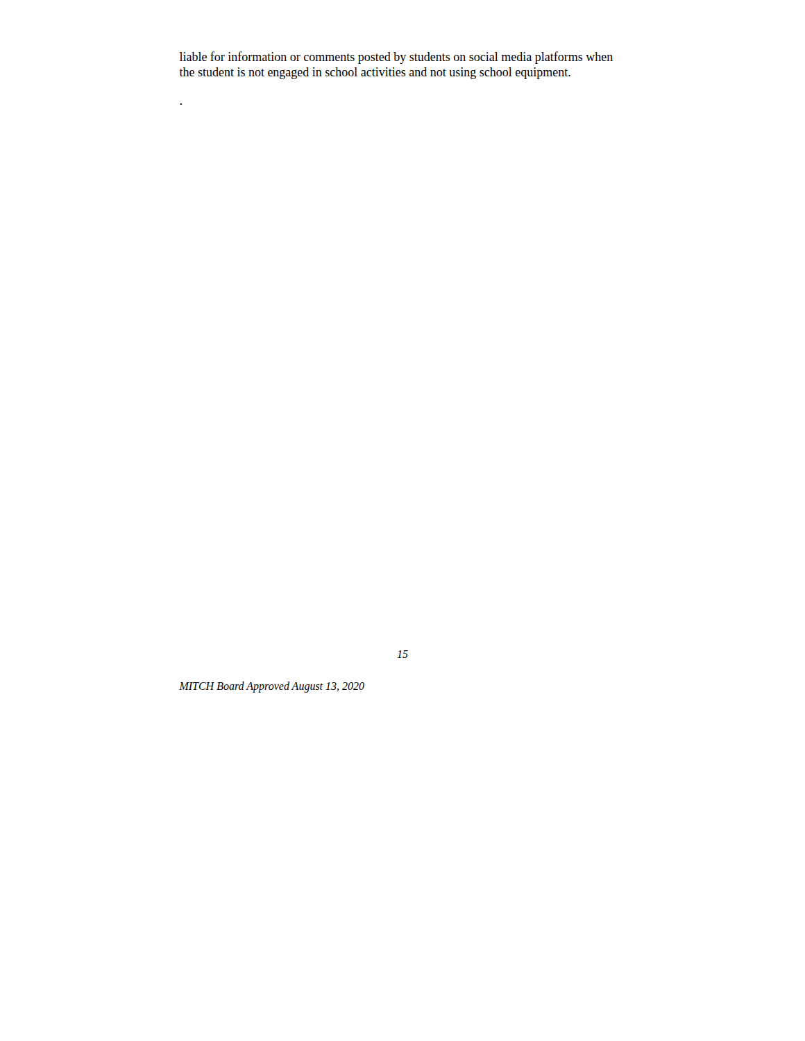liable for information or comments posted by students on social media platforms when the student is not engaged in school activities and not using school equipment.
.
15
MITCH Board Approved August 13, 2020